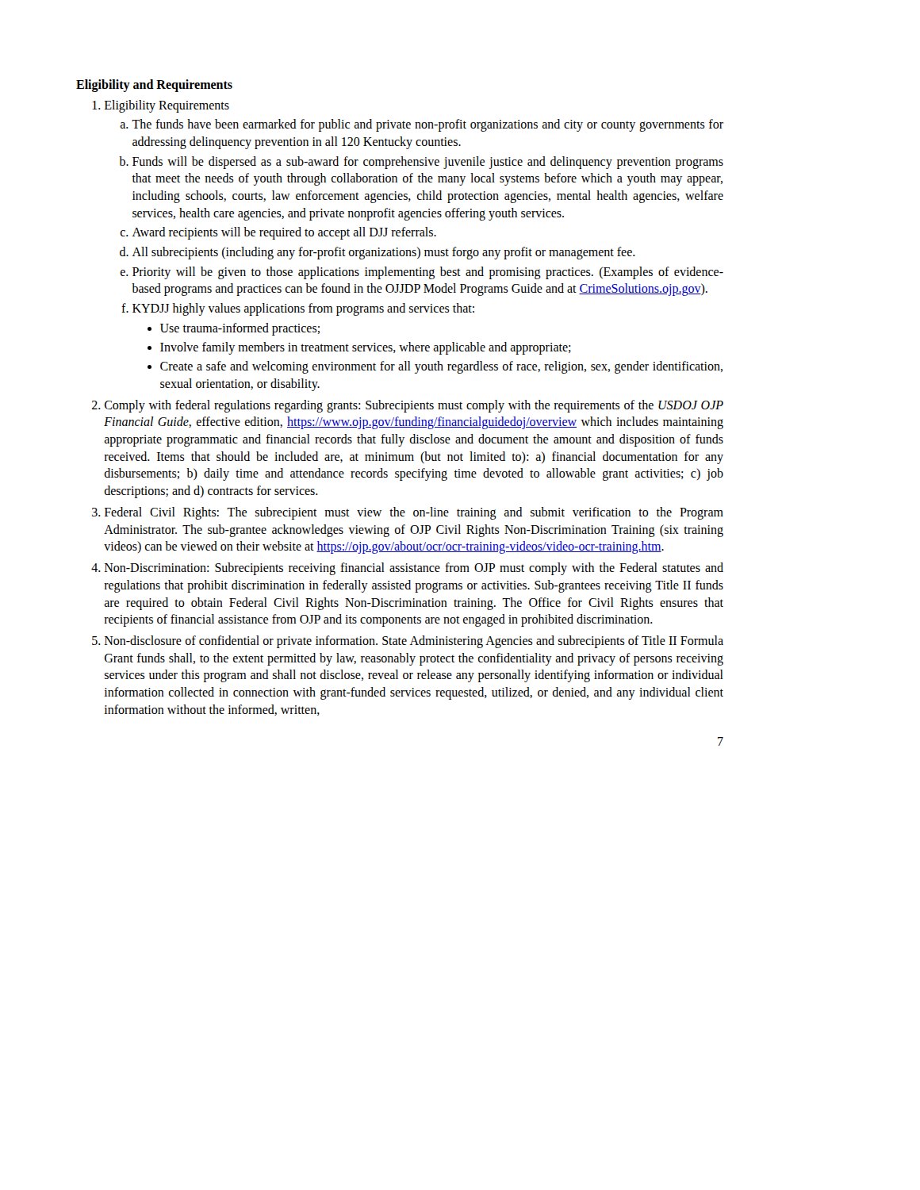Eligibility and Requirements
Eligibility Requirements
The funds have been earmarked for public and private non-profit organizations and city or county governments for addressing delinquency prevention in all 120 Kentucky counties.
Funds will be dispersed as a sub-award for comprehensive juvenile justice and delinquency prevention programs that meet the needs of youth through collaboration of the many local systems before which a youth may appear, including schools, courts, law enforcement agencies, child protection agencies, mental health agencies, welfare services, health care agencies, and private nonprofit agencies offering youth services.
Award recipients will be required to accept all DJJ referrals.
All subrecipients (including any for-profit organizations) must forgo any profit or management fee.
Priority will be given to those applications implementing best and promising practices. (Examples of evidence-based programs and practices can be found in the OJJDP Model Programs Guide and at CrimeSolutions.ojp.gov).
KYDJJ highly values applications from programs and services that:
Use trauma-informed practices;
Involve family members in treatment services, where applicable and appropriate;
Create a safe and welcoming environment for all youth regardless of race, religion, sex, gender identification, sexual orientation, or disability.
Comply with federal regulations regarding grants: Subrecipients must comply with the requirements of the USDOJ OJP Financial Guide, effective edition, https://www.ojp.gov/funding/financialguidedoj/overview which includes maintaining appropriate programmatic and financial records that fully disclose and document the amount and disposition of funds received. Items that should be included are, at minimum (but not limited to): a) financial documentation for any disbursements; b) daily time and attendance records specifying time devoted to allowable grant activities; c) job descriptions; and d) contracts for services.
Federal Civil Rights: The subrecipient must view the on-line training and submit verification to the Program Administrator. The sub-grantee acknowledges viewing of OJP Civil Rights Non-Discrimination Training (six training videos) can be viewed on their website at https://ojp.gov/about/ocr/ocr-training-videos/video-ocr-training.htm.
Non-Discrimination: Subrecipients receiving financial assistance from OJP must comply with the Federal statutes and regulations that prohibit discrimination in federally assisted programs or activities. Sub-grantees receiving Title II funds are required to obtain Federal Civil Rights Non-Discrimination training. The Office for Civil Rights ensures that recipients of financial assistance from OJP and its components are not engaged in prohibited discrimination.
Non-disclosure of confidential or private information. State Administering Agencies and subrecipients of Title II Formula Grant funds shall, to the extent permitted by law, reasonably protect the confidentiality and privacy of persons receiving services under this program and shall not disclose, reveal or release any personally identifying information or individual information collected in connection with grant-funded services requested, utilized, or denied, and any individual client information without the informed, written,
7